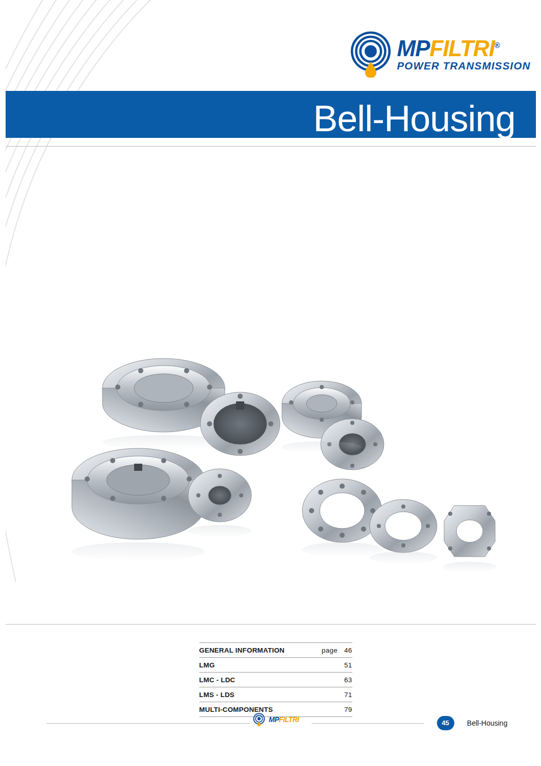MP FILTRI®
POWER TRANSMISSION
Bell-Housing
| GENERAL INFORMATION | page | 46 |
| LMG | | 51 |
| LMC - LDC | | 63 |
| LMS - LDS | | 71 |
| MULTI-COMPONENTS | | 79 |
MP FILTRI
45
Bell-Housing